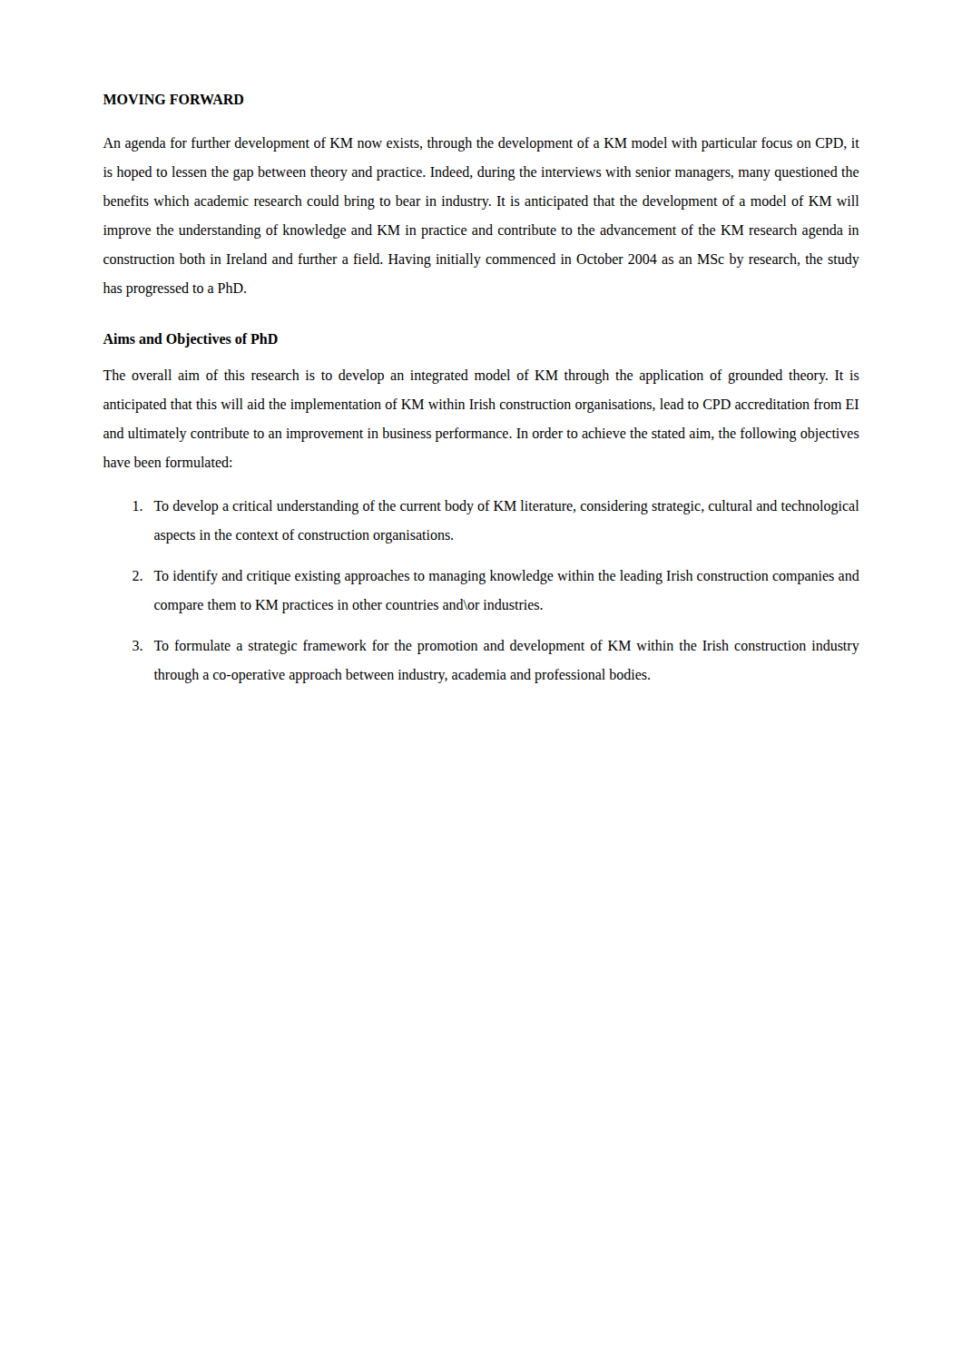Moving Forward
An agenda for further development of KM now exists, through the development of a KM model with particular focus on CPD, it is hoped to lessen the gap between theory and practice. Indeed, during the interviews with senior managers, many questioned the benefits which academic research could bring to bear in industry. It is anticipated that the development of a model of KM will improve the understanding of knowledge and KM in practice and contribute to the advancement of the KM research agenda in construction both in Ireland and further a field. Having initially commenced in October 2004 as an MSc by research, the study has progressed to a PhD.
Aims and Objectives of PhD
The overall aim of this research is to develop an integrated model of KM through the application of grounded theory. It is anticipated that this will aid the implementation of KM within Irish construction organisations, lead to CPD accreditation from EI and ultimately contribute to an improvement in business performance. In order to achieve the stated aim, the following objectives have been formulated:
To develop a critical understanding of the current body of KM literature, considering strategic, cultural and technological aspects in the context of construction organisations.
To identify and critique existing approaches to managing knowledge within the leading Irish construction companies and compare them to KM practices in other countries and\or industries.
To formulate a strategic framework for the promotion and development of KM within the Irish construction industry through a co-operative approach between industry, academia and professional bodies.